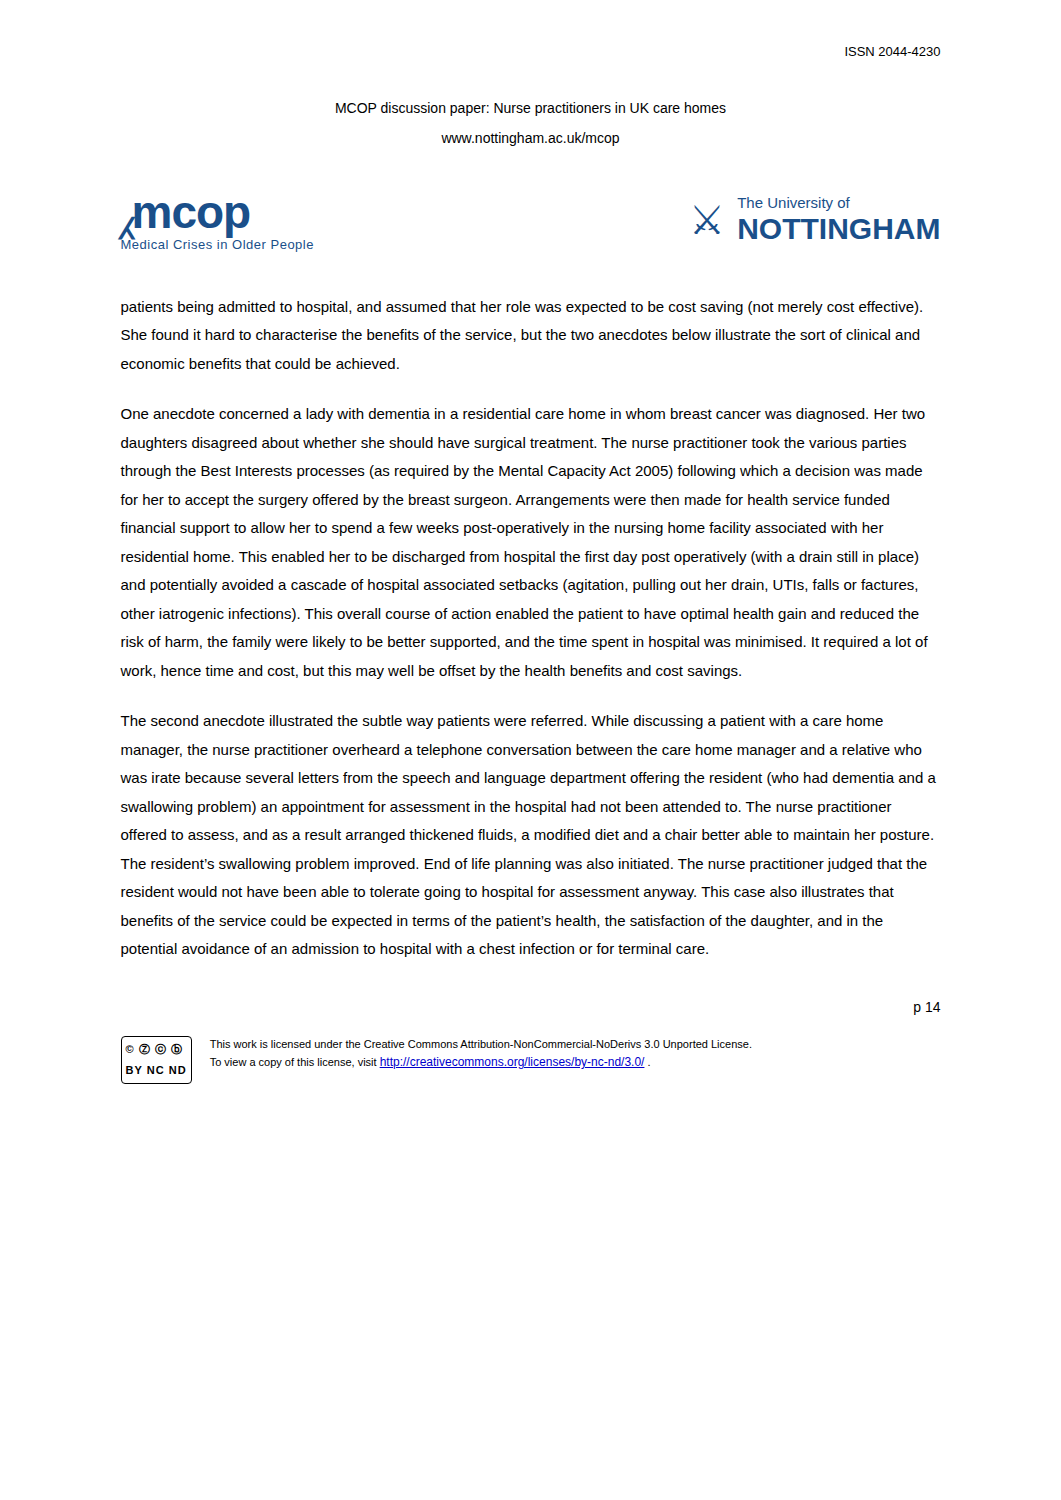ISSN 2044-4230
MCOP discussion paper: Nurse practitioners in UK care homes
www.nottingham.ac.uk/mcop
⁁mcop
Medical Crises in Older People
⚔
The University of
NOTTINGHAM
patients being admitted to hospital, and assumed that her role was expected to be cost saving (not merely cost effective). She found it hard to characterise the benefits of the service, but the two anecdotes below illustrate the sort of clinical and economic benefits that could be achieved.
One anecdote concerned a lady with dementia in a residential care home in whom breast cancer was diagnosed. Her two daughters disagreed about whether she should have surgical treatment. The nurse practitioner took the various parties through the Best Interests processes (as required by the Mental Capacity Act 2005) following which a decision was made for her to accept the surgery offered by the breast surgeon. Arrangements were then made for health service funded financial support to allow her to spend a few weeks post-operatively in the nursing home facility associated with her residential home. This enabled her to be discharged from hospital the first day post operatively (with a drain still in place) and potentially avoided a cascade of hospital associated setbacks (agitation, pulling out her drain, UTIs, falls or factures, other iatrogenic infections). This overall course of action enabled the patient to have optimal health gain and reduced the risk of harm, the family were likely to be better supported, and the time spent in hospital was minimised. It required a lot of work, hence time and cost, but this may well be offset by the health benefits and cost savings.
The second anecdote illustrated the subtle way patients were referred. While discussing a patient with a care home manager, the nurse practitioner overheard a telephone conversation between the care home manager and a relative who was irate because several letters from the speech and language department offering the resident (who had dementia and a swallowing problem) an appointment for assessment in the hospital had not been attended to. The nurse practitioner offered to assess, and as a result arranged thickened fluids, a modified diet and a chair better able to maintain her posture. The resident’s swallowing problem improved. End of life planning was also initiated. The nurse practitioner judged that the resident would not have been able to tolerate going to hospital for assessment anyway. This case also illustrates that benefits of the service could be expected in terms of the patient’s health, the satisfaction of the daughter, and in the potential avoidance of an admission to hospital with a chest infection or for terminal care.
p 14
© Ⓩ ⓒ ⓑ
BY NC ND
This work is licensed under the Creative Commons Attribution-NonCommercial-NoDerivs 3.0 Unported License.
To view a copy of this license, visit http://creativecommons.org/licenses/by-nc-nd/3.0/ .